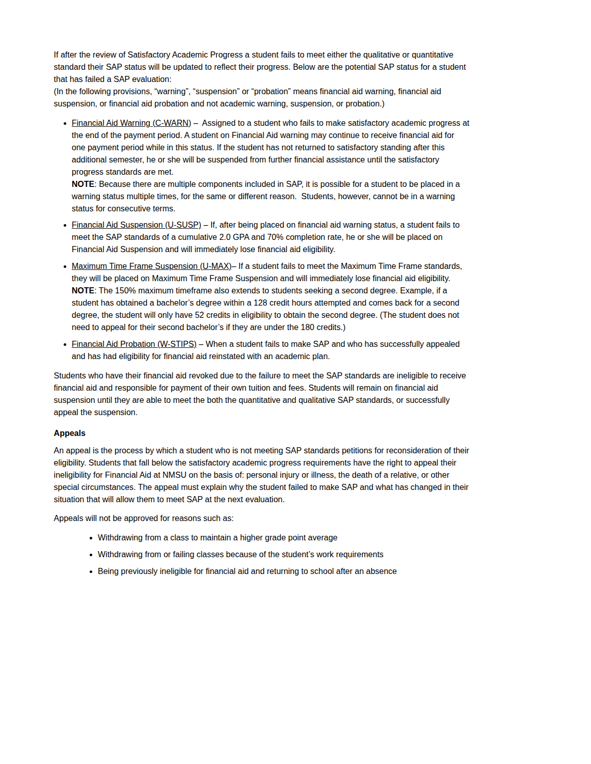If after the review of Satisfactory Academic Progress a student fails to meet either the qualitative or quantitative standard their SAP status will be updated to reflect their progress. Below are the potential SAP status for a student that has failed a SAP evaluation:
(In the following provisions, “warning”, “suspension” or “probation” means financial aid warning, financial aid suspension, or financial aid probation and not academic warning, suspension, or probation.)
Financial Aid Warning (C-WARN) – Assigned to a student who fails to make satisfactory academic progress at the end of the payment period. A student on Financial Aid warning may continue to receive financial aid for one payment period while in this status. If the student has not returned to satisfactory standing after this additional semester, he or she will be suspended from further financial assistance until the satisfactory progress standards are met.
NOTE: Because there are multiple components included in SAP, it is possible for a student to be placed in a warning status multiple times, for the same or different reason. Students, however, cannot be in a warning status for consecutive terms.
Financial Aid Suspension (U-SUSP) – If, after being placed on financial aid warning status, a student fails to meet the SAP standards of a cumulative 2.0 GPA and 70% completion rate, he or she will be placed on Financial Aid Suspension and will immediately lose financial aid eligibility.
Maximum Time Frame Suspension (U-MAX)– If a student fails to meet the Maximum Time Frame standards, they will be placed on Maximum Time Frame Suspension and will immediately lose financial aid eligibility.
NOTE: The 150% maximum timeframe also extends to students seeking a second degree. Example, if a student has obtained a bachelor’s degree within a 128 credit hours attempted and comes back for a second degree, the student will only have 52 credits in eligibility to obtain the second degree. (The student does not need to appeal for their second bachelor’s if they are under the 180 credits.)
Financial Aid Probation (W-STIPS) – When a student fails to make SAP and who has successfully appealed and has had eligibility for financial aid reinstated with an academic plan.
Students who have their financial aid revoked due to the failure to meet the SAP standards are ineligible to receive financial aid and responsible for payment of their own tuition and fees. Students will remain on financial aid suspension until they are able to meet the both the quantitative and qualitative SAP standards, or successfully appeal the suspension.
Appeals
An appeal is the process by which a student who is not meeting SAP standards petitions for reconsideration of their eligibility. Students that fall below the satisfactory academic progress requirements have the right to appeal their ineligibility for Financial Aid at NMSU on the basis of: personal injury or illness, the death of a relative, or other special circumstances. The appeal must explain why the student failed to make SAP and what has changed in their situation that will allow them to meet SAP at the next evaluation.
Appeals will not be approved for reasons such as:
Withdrawing from a class to maintain a higher grade point average
Withdrawing from or failing classes because of the student’s work requirements
Being previously ineligible for financial aid and returning to school after an absence